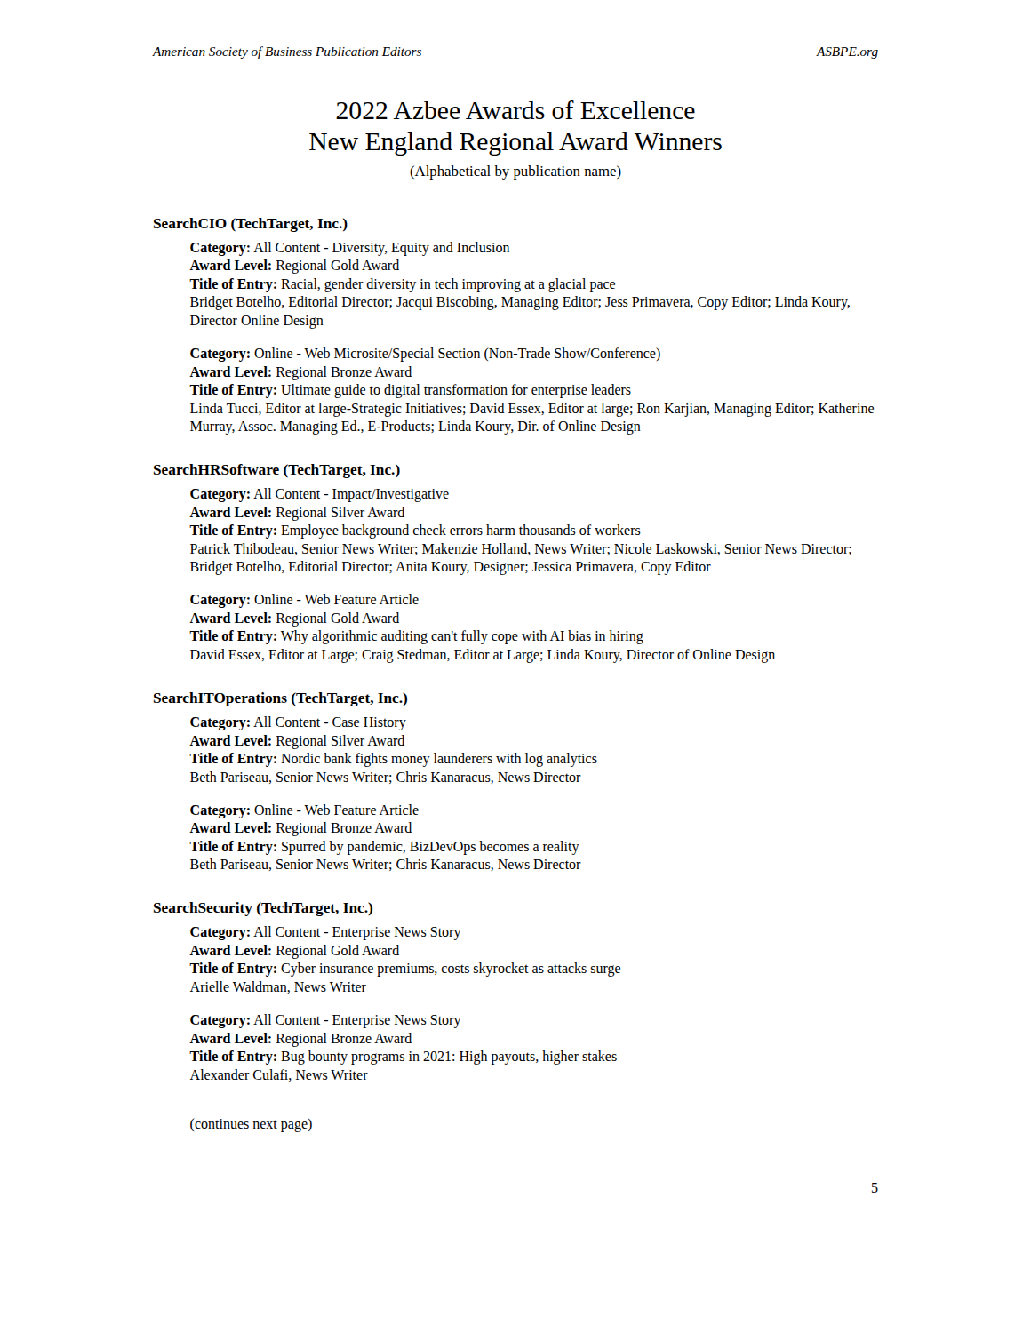American Society of Business Publication Editors ASBPE.org
2022 Azbee Awards of Excellence
New England Regional Award Winners
(Alphabetical by publication name)
SearchCIO (TechTarget, Inc.)
Category: All Content - Diversity, Equity and Inclusion
Award Level: Regional Gold Award
Title of Entry: Racial, gender diversity in tech improving at a glacial pace
Bridget Botelho, Editorial Director; Jacqui Biscobing, Managing Editor; Jess Primavera, Copy Editor; Linda Koury, Director Online Design
Category: Online - Web Microsite/Special Section (Non-Trade Show/Conference)
Award Level: Regional Bronze Award
Title of Entry: Ultimate guide to digital transformation for enterprise leaders
Linda Tucci, Editor at large-Strategic Initiatives; David Essex, Editor at large; Ron Karjian, Managing Editor; Katherine Murray, Assoc. Managing Ed., E-Products; Linda Koury, Dir. of Online Design
SearchHRSoftware (TechTarget, Inc.)
Category: All Content - Impact/Investigative
Award Level: Regional Silver Award
Title of Entry: Employee background check errors harm thousands of workers
Patrick Thibodeau, Senior News Writer; Makenzie Holland, News Writer; Nicole Laskowski, Senior News Director; Bridget Botelho, Editorial Director; Anita Koury, Designer; Jessica Primavera, Copy Editor
Category: Online - Web Feature Article
Award Level: Regional Gold Award
Title of Entry: Why algorithmic auditing can't fully cope with AI bias in hiring
David Essex, Editor at Large; Craig Stedman, Editor at Large; Linda Koury, Director of Online Design
SearchITOperations (TechTarget, Inc.)
Category: All Content - Case History
Award Level: Regional Silver Award
Title of Entry: Nordic bank fights money launderers with log analytics
Beth Pariseau, Senior News Writer; Chris Kanaracus, News Director
Category: Online - Web Feature Article
Award Level: Regional Bronze Award
Title of Entry: Spurred by pandemic, BizDevOps becomes a reality
Beth Pariseau, Senior News Writer; Chris Kanaracus, News Director
SearchSecurity (TechTarget, Inc.)
Category: All Content - Enterprise News Story
Award Level: Regional Gold Award
Title of Entry: Cyber insurance premiums, costs skyrocket as attacks surge
Arielle Waldman, News Writer
Category: All Content - Enterprise News Story
Award Level: Regional Bronze Award
Title of Entry: Bug bounty programs in 2021: High payouts, higher stakes
Alexander Culafi, News Writer
(continues next page)
5